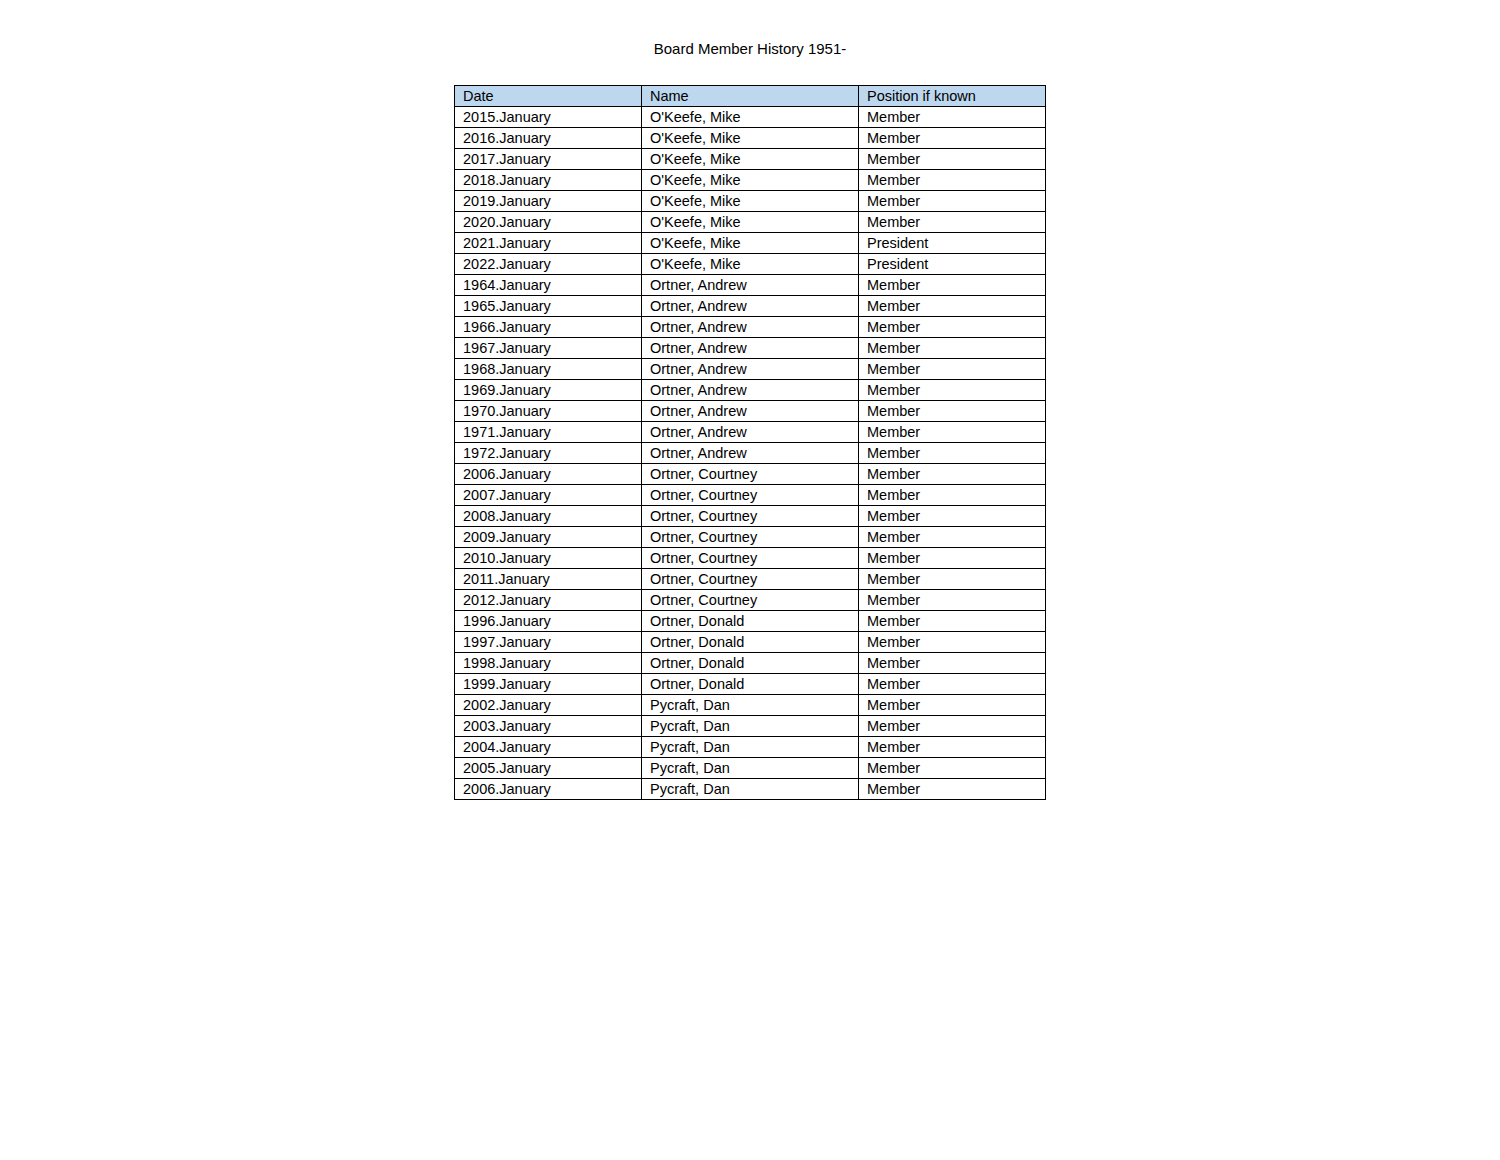Board Member History 1951-
| Date | Name | Position if known |
| --- | --- | --- |
| 2015.January | O'Keefe, Mike | Member |
| 2016.January | O'Keefe, Mike | Member |
| 2017.January | O'Keefe, Mike | Member |
| 2018.January | O'Keefe, Mike | Member |
| 2019.January | O'Keefe, Mike | Member |
| 2020.January | O'Keefe, Mike | Member |
| 2021.January | O'Keefe, Mike | President |
| 2022.January | O'Keefe, Mike | President |
| 1964.January | Ortner, Andrew | Member |
| 1965.January | Ortner, Andrew | Member |
| 1966.January | Ortner, Andrew | Member |
| 1967.January | Ortner, Andrew | Member |
| 1968.January | Ortner, Andrew | Member |
| 1969.January | Ortner, Andrew | Member |
| 1970.January | Ortner, Andrew | Member |
| 1971.January | Ortner, Andrew | Member |
| 1972.January | Ortner, Andrew | Member |
| 2006.January | Ortner, Courtney | Member |
| 2007.January | Ortner, Courtney | Member |
| 2008.January | Ortner, Courtney | Member |
| 2009.January | Ortner, Courtney | Member |
| 2010.January | Ortner, Courtney | Member |
| 2011.January | Ortner, Courtney | Member |
| 2012.January | Ortner, Courtney | Member |
| 1996.January | Ortner, Donald | Member |
| 1997.January | Ortner, Donald | Member |
| 1998.January | Ortner, Donald | Member |
| 1999.January | Ortner, Donald | Member |
| 2002.January | Pycraft, Dan | Member |
| 2003.January | Pycraft, Dan | Member |
| 2004.January | Pycraft, Dan | Member |
| 2005.January | Pycraft, Dan | Member |
| 2006.January | Pycraft, Dan | Member |